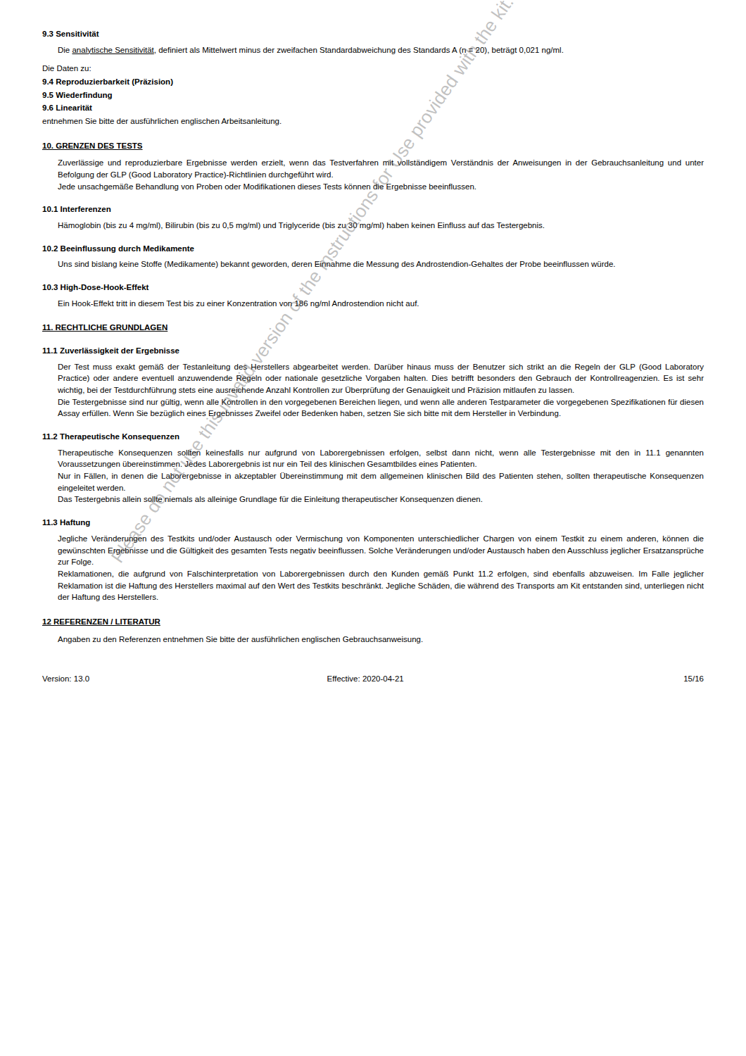Please do not use this invalid version of the Instructions for Use provided with the kit.
9.3 Sensitivität
Die analytische Sensitivität, definiert als Mittelwert minus der zweifachen Standardabweichung des Standards A (n = 20), beträgt 0,021 ng/ml.
Die Daten zu:
9.4 Reproduzierbarkeit (Präzision)
9.5 Wiederfindung
9.6 Linearität
entnehmen Sie bitte der ausführlichen englischen Arbeitsanleitung.
10. GRENZEN DES TESTS
Zuverlässige und reproduzierbare Ergebnisse werden erzielt, wenn das Testverfahren mit vollständigem Verständnis der Anweisungen in der Gebrauchsanleitung und unter Befolgung der GLP (Good Laboratory Practice)-Richtlinien durchgeführt wird.
Jede unsachgemäße Behandlung von Proben oder Modifikationen dieses Tests können die Ergebnisse beeinflussen.
10.1 Interferenzen
Hämoglobin (bis zu 4 mg/ml), Bilirubin (bis zu 0,5 mg/ml) und Triglyceride (bis zu 30 mg/ml) haben keinen Einfluss auf das Testergebnis.
10.2 Beeinflussung durch Medikamente
Uns sind bislang keine Stoffe (Medikamente) bekannt geworden, deren Einnahme die Messung des Androstendion-Gehaltes der Probe beeinflussen würde.
10.3 High-Dose-Hook-Effekt
Ein Hook-Effekt tritt in diesem Test bis zu einer Konzentration von 186 ng/ml Androstendion nicht auf.
11. RECHTLICHE GRUNDLAGEN
11.1 Zuverlässigkeit der Ergebnisse
Der Test muss exakt gemäß der Testanleitung des Herstellers abgearbeitet werden. Darüber hinaus muss der Benutzer sich strikt an die Regeln der GLP (Good Laboratory Practice) oder andere eventuell anzuwendende Regeln oder nationale gesetzliche Vorgaben halten. Dies betrifft besonders den Gebrauch der Kontrollreagenzien. Es ist sehr wichtig, bei der Testdurchführung stets eine ausreichende Anzahl Kontrollen zur Überprüfung der Genauigkeit und Präzision mitlaufen zu lassen.
Die Testergebnisse sind nur gültig, wenn alle Kontrollen in den vorgegebenen Bereichen liegen, und wenn alle anderen Testparameter die vorgegebenen Spezifikationen für diesen Assay erfüllen. Wenn Sie bezüglich eines Ergebnisses Zweifel oder Bedenken haben, setzen Sie sich bitte mit dem Hersteller in Verbindung.
11.2 Therapeutische Konsequenzen
Therapeutische Konsequenzen sollten keinesfalls nur aufgrund von Laborergebnissen erfolgen, selbst dann nicht, wenn alle Testergebnisse mit den in 11.1 genannten Voraussetzungen übereinstimmen. Jedes Laborergebnis ist nur ein Teil des klinischen Gesamtbildes eines Patienten.
Nur in Fällen, in denen die Laborergebnisse in akzeptabler Übereinstimmung mit dem allgemeinen klinischen Bild des Patienten stehen, sollten therapeutische Konsequenzen eingeleitet werden.
Das Testergebnis allein sollte niemals als alleinige Grundlage für die Einleitung therapeutischer Konsequenzen dienen.
11.3 Haftung
Jegliche Veränderungen des Testkits und/oder Austausch oder Vermischung von Komponenten unterschiedlicher Chargen von einem Testkit zu einem anderen, können die gewünschten Ergebnisse und die Gültigkeit des gesamten Tests negativ beeinflussen. Solche Veränderungen und/oder Austausch haben den Ausschluss jeglicher Ersatzansprüche zur Folge.
Reklamationen, die aufgrund von Falschinterpretation von Laborergebnissen durch den Kunden gemäß Punkt 11.2 erfolgen, sind ebenfalls abzuweisen. Im Falle jeglicher Reklamation ist die Haftung des Herstellers maximal auf den Wert des Testkits beschränkt. Jegliche Schäden, die während des Transports am Kit entstanden sind, unterliegen nicht der Haftung des Herstellers.
12 REFERENZEN / LITERATUR
Angaben zu den Referenzen entnehmen Sie bitte der ausführlichen englischen Gebrauchsanweisung.
Version: 13.0 Effective: 2020-04-21 15/16